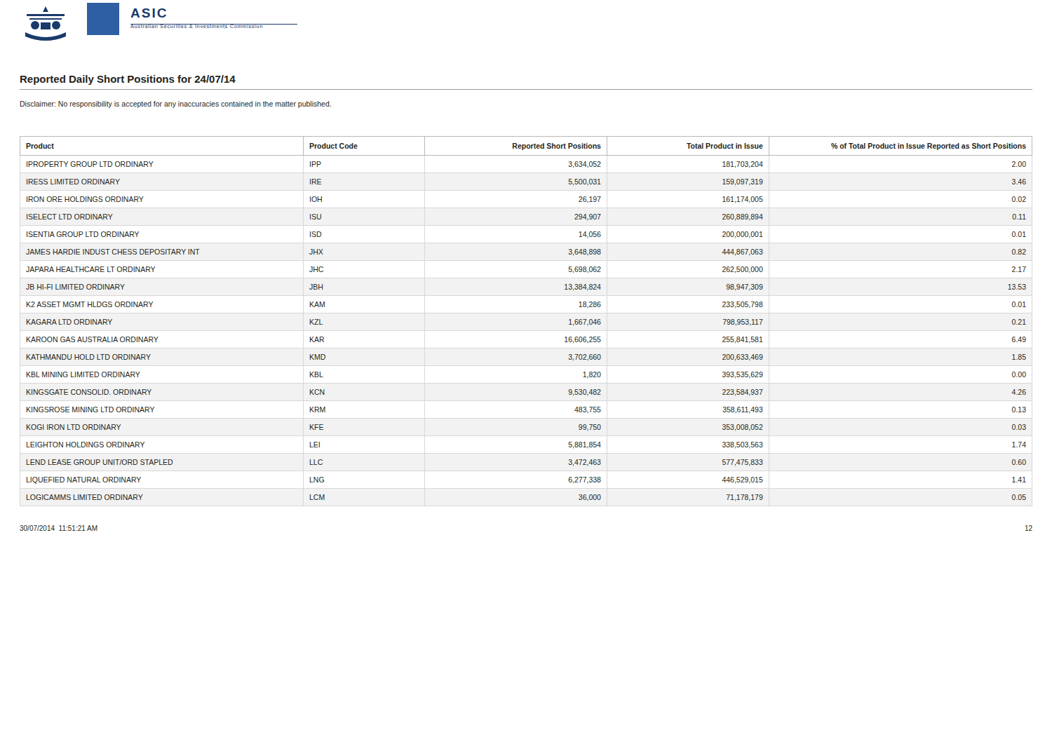ASIC
Australian Securities & Investments Commission
Reported Daily Short Positions for 24/07/14
Disclaimer: No responsibility is accepted for any inaccuracies contained in the matter published.
| Product | Product Code | Reported Short Positions | Total Product in Issue | % of Total Product in Issue Reported as Short Positions |
| --- | --- | --- | --- | --- |
| IPROPERTY GROUP LTD ORDINARY | IPP | 3,634,052 | 181,703,204 | 2.00 |
| IRESS LIMITED ORDINARY | IRE | 5,500,031 | 159,097,319 | 3.46 |
| IRON ORE HOLDINGS ORDINARY | IOH | 26,197 | 161,174,005 | 0.02 |
| ISELECT LTD ORDINARY | ISU | 294,907 | 260,889,894 | 0.11 |
| ISENTIA GROUP LTD ORDINARY | ISD | 14,056 | 200,000,001 | 0.01 |
| JAMES HARDIE INDUST CHESS DEPOSITARY INT | JHX | 3,648,898 | 444,867,063 | 0.82 |
| JAPARA HEALTHCARE LT ORDINARY | JHC | 5,698,062 | 262,500,000 | 2.17 |
| JB HI-FI LIMITED ORDINARY | JBH | 13,384,824 | 98,947,309 | 13.53 |
| K2 ASSET MGMT HLDGS ORDINARY | KAM | 18,286 | 233,505,798 | 0.01 |
| KAGARA LTD ORDINARY | KZL | 1,667,046 | 798,953,117 | 0.21 |
| KAROON GAS AUSTRALIA ORDINARY | KAR | 16,606,255 | 255,841,581 | 6.49 |
| KATHMANDU HOLD LTD ORDINARY | KMD | 3,702,660 | 200,633,469 | 1.85 |
| KBL MINING LIMITED ORDINARY | KBL | 1,820 | 393,535,629 | 0.00 |
| KINGSGATE CONSOLID. ORDINARY | KCN | 9,530,482 | 223,584,937 | 4.26 |
| KINGSROSE MINING LTD ORDINARY | KRM | 483,755 | 358,611,493 | 0.13 |
| KOGI IRON LTD ORDINARY | KFE | 99,750 | 353,008,052 | 0.03 |
| LEIGHTON HOLDINGS ORDINARY | LEI | 5,881,854 | 338,503,563 | 1.74 |
| LEND LEASE GROUP UNIT/ORD STAPLED | LLC | 3,472,463 | 577,475,833 | 0.60 |
| LIQUEFIED NATURAL ORDINARY | LNG | 6,277,338 | 446,529,015 | 1.41 |
| LOGICAMMS LIMITED ORDINARY | LCM | 36,000 | 71,178,179 | 0.05 |
30/07/2014 11:51:21 AM
12